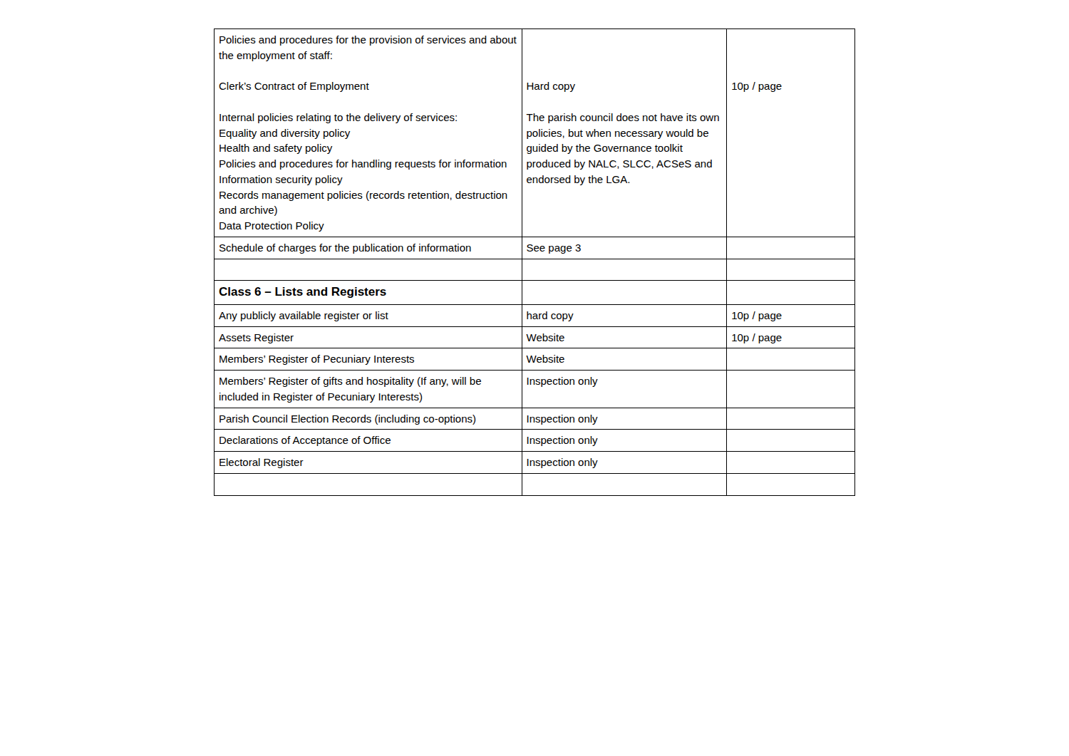| Policies and procedures for the provision of services and about the employment of staff: Clerk’s Contract of Employment Internal policies relating to the delivery of services: Equality and diversity policy Health and safety policy Policies and procedures for handling requests for information Information security policy Records management policies (records retention, destruction and archive) Data Protection Policy | Hard copy The parish council does not have its own policies, but when necessary would be guided by the Governance toolkit produced by NALC, SLCC, ACSeS and endorsed by the LGA. | 10p / page |
| Schedule of charges for the publication of information | See page 3 | |
| Class 6 – Lists and Registers | | |
| Any publicly available register or list | hard copy | 10p / page |
| Assets Register | Website | 10p / page |
| Members’ Register of Pecuniary Interests | Website | |
| Members’ Register of gifts and hospitality (If any, will be included in Register of Pecuniary Interests) | Inspection only | |
| Parish Council Election Records (including co-options) | Inspection only | |
| Declarations of Acceptance of Office | Inspection only | |
| Electoral Register | Inspection only | |